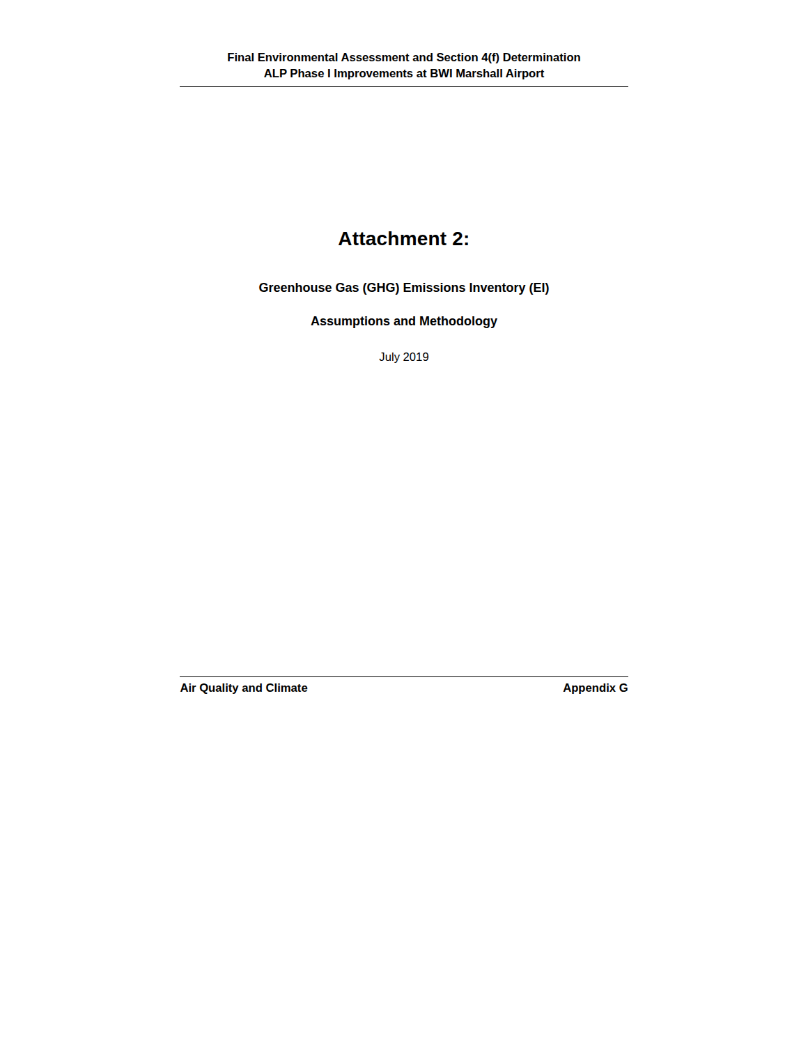Final Environmental Assessment and Section 4(f) Determination
ALP Phase I Improvements at BWI Marshall Airport
Attachment 2:
Greenhouse Gas (GHG) Emissions Inventory (EI) Assumptions and Methodology
July 2019
Air Quality and Climate Appendix G